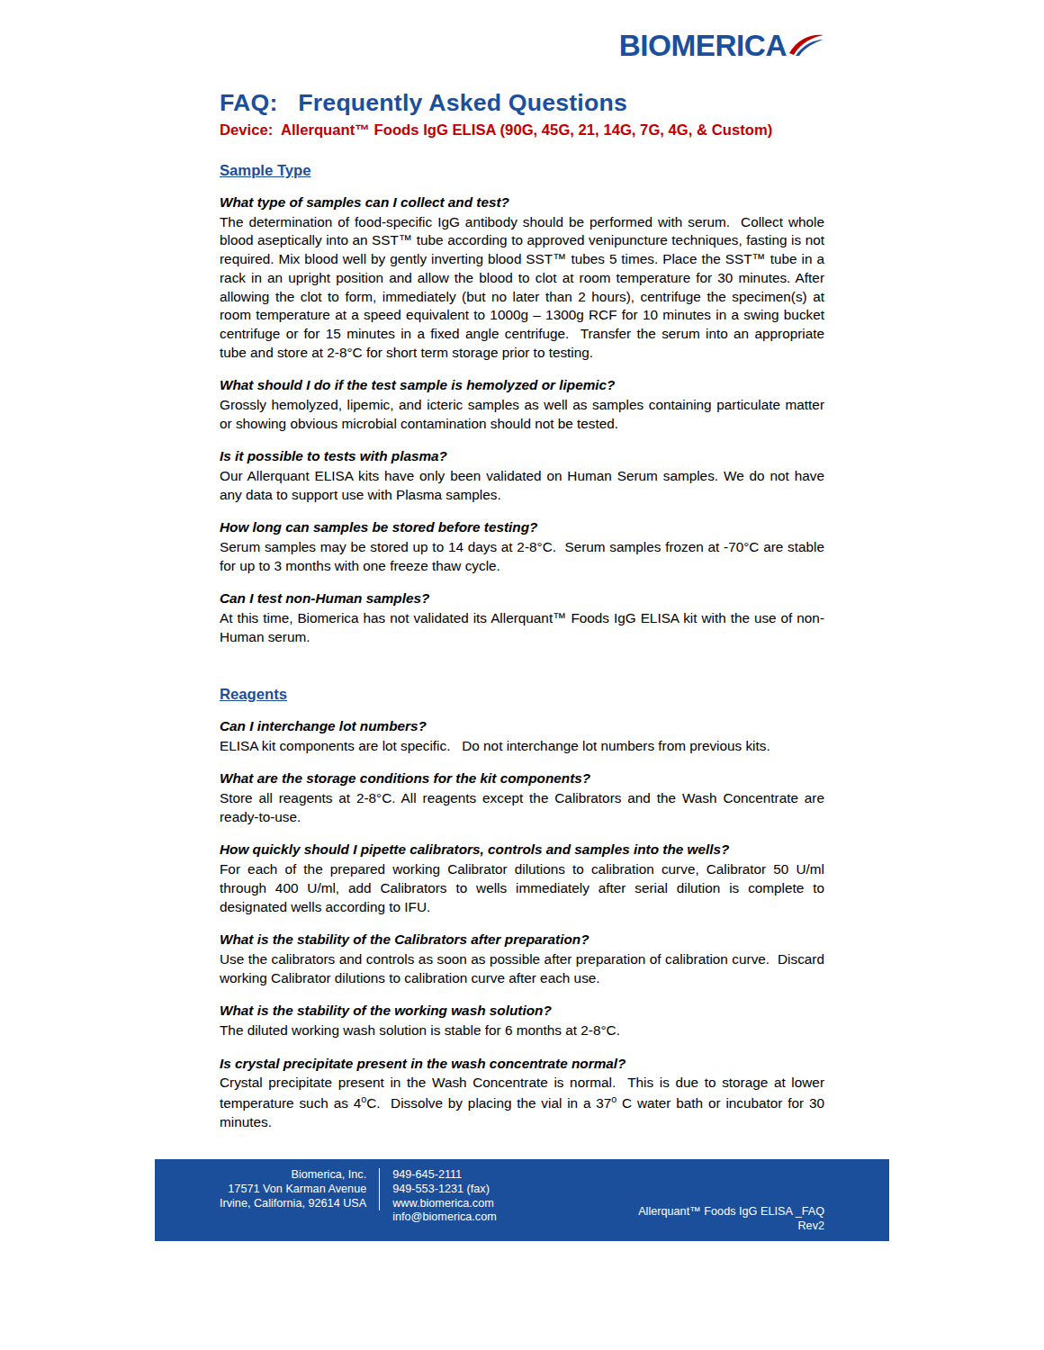BIOMERICA
FAQ: Frequently Asked Questions
Device: Allerquant™ Foods IgG ELISA (90G, 45G, 21, 14G, 7G, 4G, & Custom)
Sample Type
What type of samples can I collect and test?
The determination of food-specific IgG antibody should be performed with serum. Collect whole blood aseptically into an SST™ tube according to approved venipuncture techniques, fasting is not required. Mix blood well by gently inverting blood SST™ tubes 5 times. Place the SST™ tube in a rack in an upright position and allow the blood to clot at room temperature for 30 minutes. After allowing the clot to form, immediately (but no later than 2 hours), centrifuge the specimen(s) at room temperature at a speed equivalent to 1000g – 1300g RCF for 10 minutes in a swing bucket centrifuge or for 15 minutes in a fixed angle centrifuge. Transfer the serum into an appropriate tube and store at 2-8°C for short term storage prior to testing.
What should I do if the test sample is hemolyzed or lipemic?
Grossly hemolyzed, lipemic, and icteric samples as well as samples containing particulate matter or showing obvious microbial contamination should not be tested.
Is it possible to tests with plasma?
Our Allerquant ELISA kits have only been validated on Human Serum samples. We do not have any data to support use with Plasma samples.
How long can samples be stored before testing?
Serum samples may be stored up to 14 days at 2-8°C. Serum samples frozen at -70°C are stable for up to 3 months with one freeze thaw cycle.
Can I test non-Human samples?
At this time, Biomerica has not validated its Allerquant™ Foods IgG ELISA kit with the use of non-Human serum.
Reagents
Can I interchange lot numbers?
ELISA kit components are lot specific. Do not interchange lot numbers from previous kits.
What are the storage conditions for the kit components?
Store all reagents at 2-8°C. All reagents except the Calibrators and the Wash Concentrate are ready-to-use.
How quickly should I pipette calibrators, controls and samples into the wells?
For each of the prepared working Calibrator dilutions to calibration curve, Calibrator 50 U/ml through 400 U/ml, add Calibrators to wells immediately after serial dilution is complete to designated wells according to IFU.
What is the stability of the Calibrators after preparation?
Use the calibrators and controls as soon as possible after preparation of calibration curve. Discard working Calibrator dilutions to calibration curve after each use.
What is the stability of the working wash solution?
The diluted working wash solution is stable for 6 months at 2-8°C.
Is crystal precipitate present in the wash concentrate normal?
Crystal precipitate present in the Wash Concentrate is normal. This is due to storage at lower temperature such as 4oC. Dissolve by placing the vial in a 37o C water bath or incubator for 30 minutes.
Biomerica, Inc.
17571 Von Karman Avenue
Irvine, California, 92614 USA
949-645-2111
949-553-1231 (fax)
www.biomerica.com
info@biomerica.com
Allerquant™ Foods IgG ELISA _FAQ
Rev2